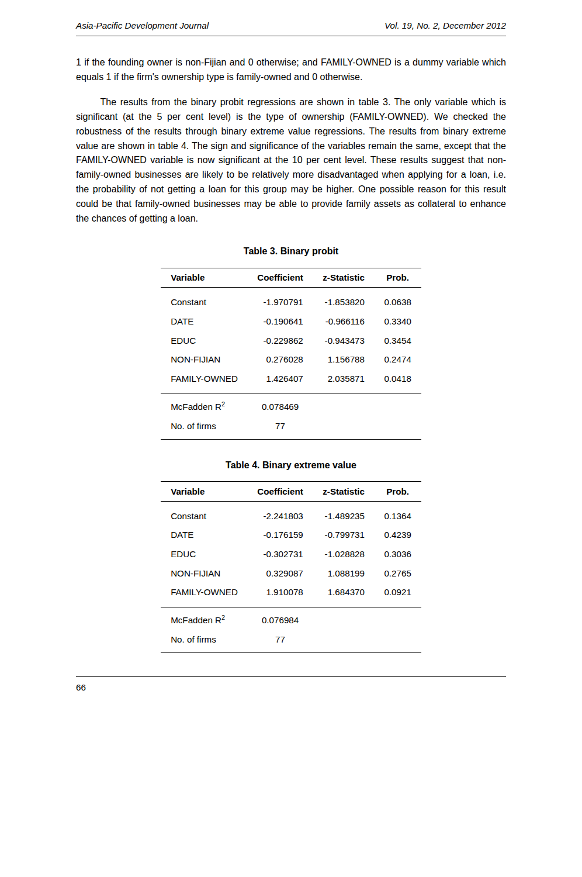Asia-Pacific Development Journal Vol. 19, No. 2, December 2012
1 if the founding owner is non-Fijian and 0 otherwise; and FAMILY-OWNED is a dummy variable which equals 1 if the firm's ownership type is family-owned and 0 otherwise.
The results from the binary probit regressions are shown in table 3. The only variable which is significant (at the 5 per cent level) is the type of ownership (FAMILY-OWNED). We checked the robustness of the results through binary extreme value regressions. The results from binary extreme value are shown in table 4. The sign and significance of the variables remain the same, except that the FAMILY-OWNED variable is now significant at the 10 per cent level. These results suggest that non-family-owned businesses are likely to be relatively more disadvantaged when applying for a loan, i.e. the probability of not getting a loan for this group may be higher. One possible reason for this result could be that family-owned businesses may be able to provide family assets as collateral to enhance the chances of getting a loan.
Table 3. Binary probit
| Variable | Coefficient | z-Statistic | Prob. |
| --- | --- | --- | --- |
| Constant | -1.970791 | -1.853820 | 0.0638 |
| DATE | -0.190641 | -0.966116 | 0.3340 |
| EDUC | -0.229862 | -0.943473 | 0.3454 |
| NON-FIJIAN | 0.276028 | 1.156788 | 0.2474 |
| FAMILY-OWNED | 1.426407 | 2.035871 | 0.0418 |
| McFadden R 2 | 0.078469 | | |
| No. of firms | 77 | | |
Table 4. Binary extreme value
| Variable | Coefficient | z-Statistic | Prob. |
| --- | --- | --- | --- |
| Constant | -2.241803 | -1.489235 | 0.1364 |
| DATE | -0.176159 | -0.799731 | 0.4239 |
| EDUC | -0.302731 | -1.028828 | 0.3036 |
| NON-FIJIAN | 0.329087 | 1.088199 | 0.2765 |
| FAMILY-OWNED | 1.910078 | 1.684370 | 0.0921 |
| McFadden R 2 | 0.076984 | | |
| No. of firms | 77 | | |
66